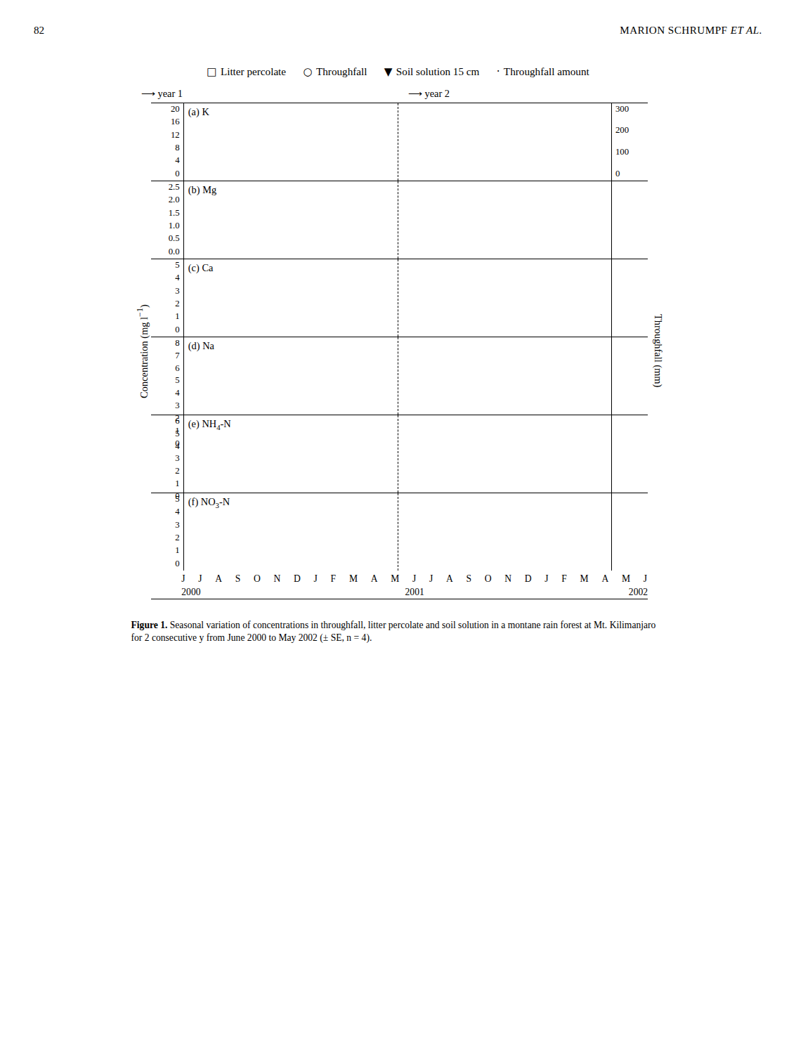82 MARION SCHRUMPF ET AL.
□Litter percolate ○Throughfall ▼Soil solution 15 cm ·Throughfall amount
⟶ year 1 ⟶ year 2
Concentration (mg l−1)
201612840
(a) K
3002001000
2.52.01.51.00.50.0
(b) Mg
543210
(c) Ca
876543210
(d) Na
6543210
(e) NH4-N
543210
(f) NO3-N
JJASOND JFMAM JJASOND JFMAMJ
200020012002
Throughfall (mm)
Figure 1. Seasonal variation of concentrations in throughfall, litter percolate and soil solution in a montane rain forest at Mt. Kilimanjaro for 2 consecutive y from June 2000 to May 2002 (± SE, n = 4).